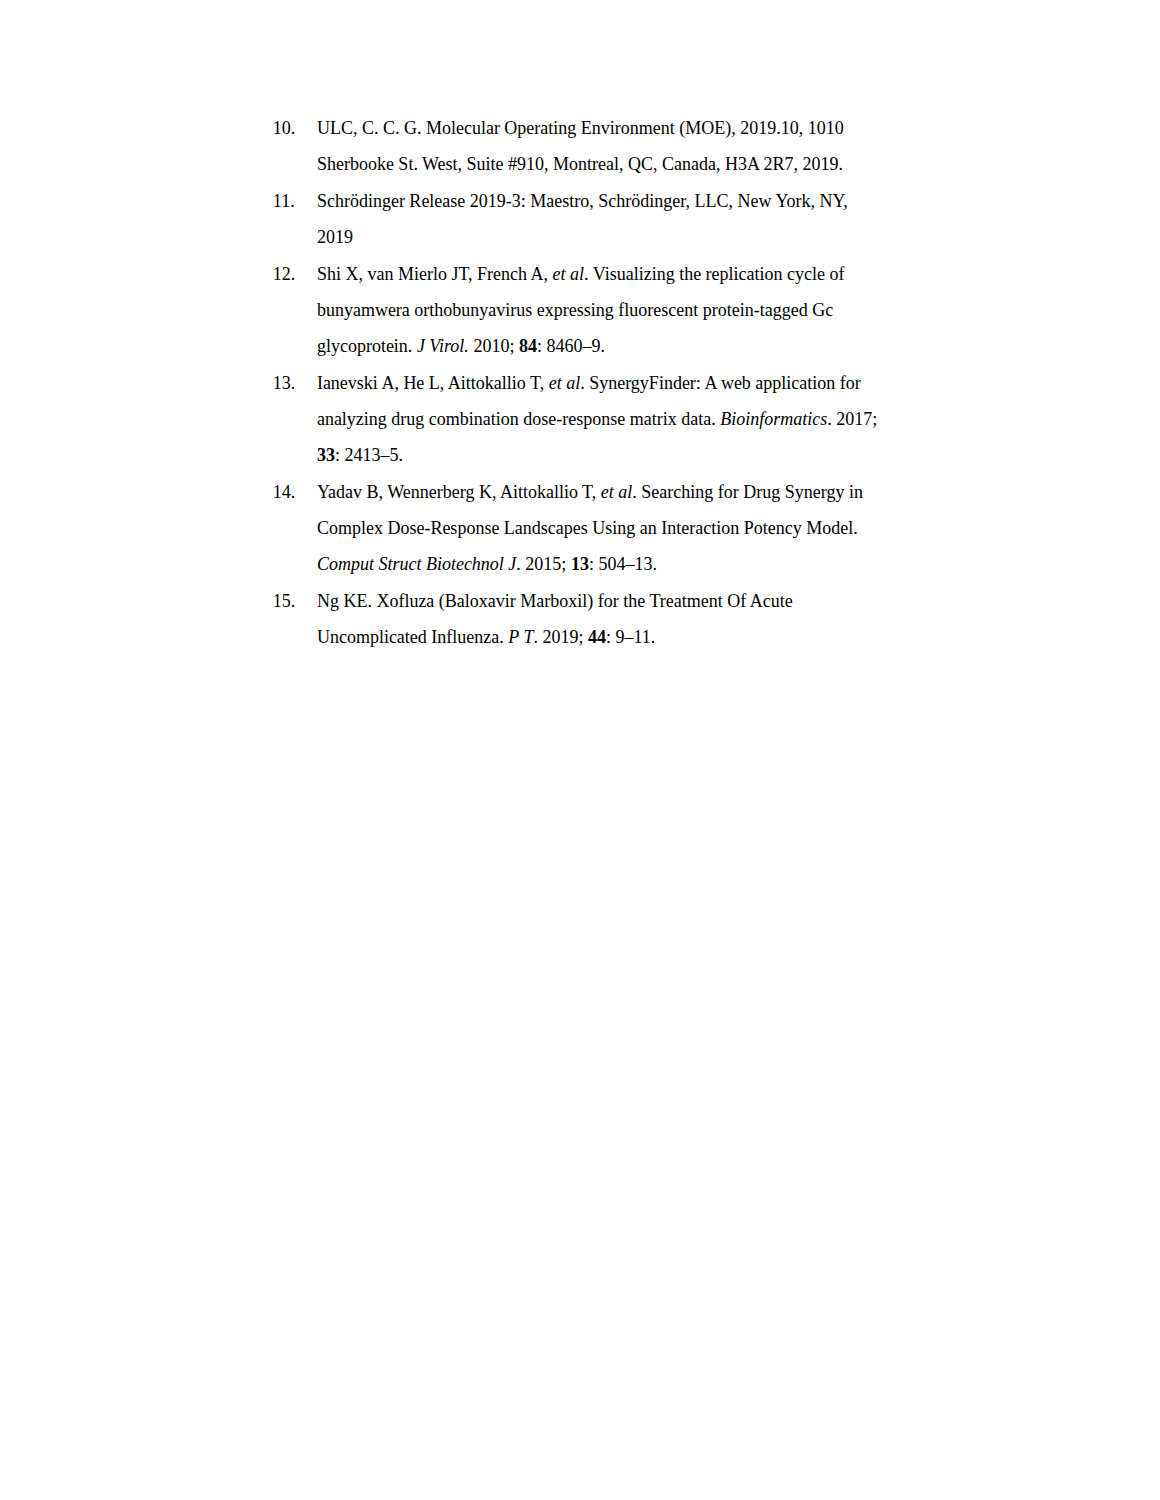10. ULC, C. C. G. Molecular Operating Environment (MOE), 2019.10, 1010 Sherbooke St. West, Suite #910, Montreal, QC, Canada, H3A 2R7, 2019.
11. Schrödinger Release 2019-3: Maestro, Schrödinger, LLC, New York, NY, 2019
12. Shi X, van Mierlo JT, French A, et al. Visualizing the replication cycle of bunyamwera orthobunyavirus expressing fluorescent protein-tagged Gc glycoprotein. J Virol. 2010; 84: 8460–9.
13. Ianevski A, He L, Aittokallio T, et al. SynergyFinder: A web application for analyzing drug combination dose-response matrix data. Bioinformatics. 2017; 33: 2413–5.
14. Yadav B, Wennerberg K, Aittokallio T, et al. Searching for Drug Synergy in Complex Dose-Response Landscapes Using an Interaction Potency Model. Comput Struct Biotechnol J. 2015; 13: 504–13.
15. Ng KE. Xofluza (Baloxavir Marboxil) for the Treatment Of Acute Uncomplicated Influenza. P T. 2019; 44: 9–11.